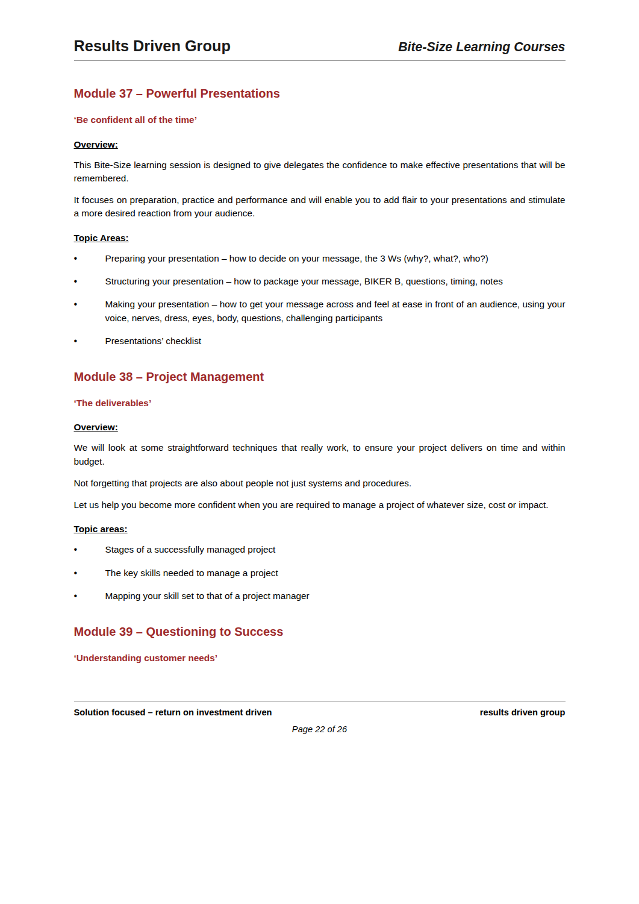Results Driven Group
Bite-Size Learning Courses
Module 37 – Powerful Presentations
‘Be confident all of the time’
Overview:
This Bite-Size learning session is designed to give delegates the confidence to make effective presentations that will be remembered.
It focuses on preparation, practice and performance and will enable you to add flair to your presentations and stimulate a more desired reaction from your audience.
Topic Areas:
Preparing your presentation – how to decide on your message, the 3 Ws (why?, what?, who?)
Structuring your presentation – how to package your message, BIKER B, questions, timing, notes
Making your presentation – how to get your message across and feel at ease in front of an audience, using your voice, nerves, dress, eyes, body, questions, challenging participants
Presentations’ checklist
Module 38 – Project Management
‘The deliverables’
Overview:
We will look at some straightforward techniques that really work, to ensure your project delivers on time and within budget.
Not forgetting that projects are also about people not just systems and procedures.
Let us help you become more confident when you are required to manage a project of whatever size, cost or impact.
Topic areas:
Stages of a successfully managed project
The key skills needed to manage a project
Mapping your skill set to that of a project manager
Module 39 – Questioning to Success
‘Understanding customer needs’
Solution focused – return on investment driven results driven group
Page 22 of 26